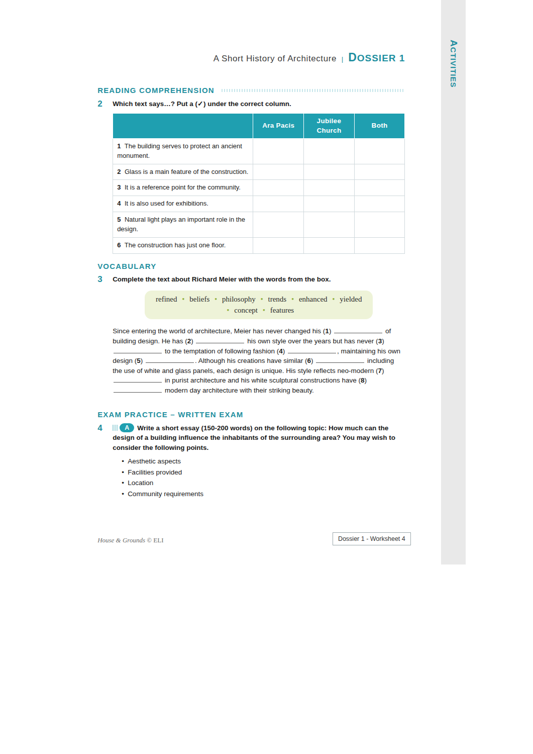ACTIVITIES
A Short History of Architecture | DOSSIER 1
Reading Comprehension
2
Which text says…? Put a (✓) under the correct column.
| | Ara Pacis | Jubilee Church | Both |
| --- | --- | --- | --- |
| 1 The building serves to protect an ancient monument. | | | |
| 2 Glass is a main feature of the construction. | | | |
| 3 It is a reference point for the community. | | | |
| 4 It is also used for exhibitions. | | | |
| 5 Natural light plays an important role in the design. | | | |
| 6 The construction has just one floor. | | | |
Vocabulary
3
Complete the text about Richard Meier with the words from the box.
refined • beliefs • philosophy • trends • enhanced • yielded • concept • features
Since entering the world of architecture, Meier has never changed his (1) of building design. He has (2) his own style over the years but has never (3) to the temptation of following fashion (4) , maintaining his own design (5) . Although his creations have similar (6) including the use of white and glass panels, each design is unique. His style reflects neo-modern (7) in purist architecture and his white sculptural constructions have (8) modern day architecture with their striking beauty.
Exam Practice – Written Exam
4
AWrite a short essay (150-200 words) on the following topic: How much can the design of a building influence the inhabitants of the surrounding area? You may wish to consider the following points.
Aesthetic aspects
Facilities provided
Location
Community requirements
House & Grounds © ELI
Dossier 1 - Worksheet 4